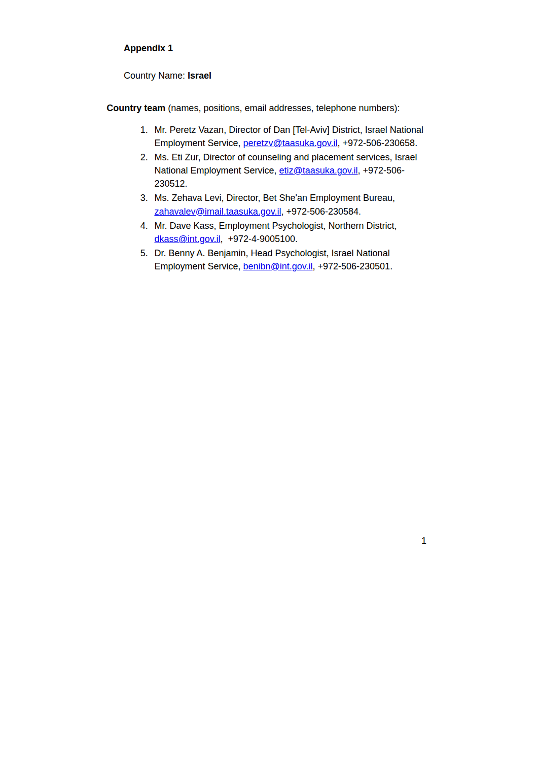Appendix 1
Country Name: Israel
Country team (names, positions, email addresses, telephone numbers):
Mr. Peretz Vazan, Director of Dan [Tel-Aviv] District, Israel National Employment Service, peretzv@taasuka.gov.il, +972-506-230658.
Ms. Eti Zur, Director of counseling and placement services, Israel National Employment Service, etiz@taasuka.gov.il, +972-506-230512.
Ms. Zehava Levi, Director, Bet She'an Employment Bureau, zahavalev@imail.taasuka.gov.il, +972-506-230584.
Mr. Dave Kass, Employment Psychologist, Northern District, dkass@int.gov.il, +972-4-9005100.
Dr. Benny A. Benjamin, Head Psychologist, Israel National Employment Service, benibn@int.gov.il, +972-506-230501.
1